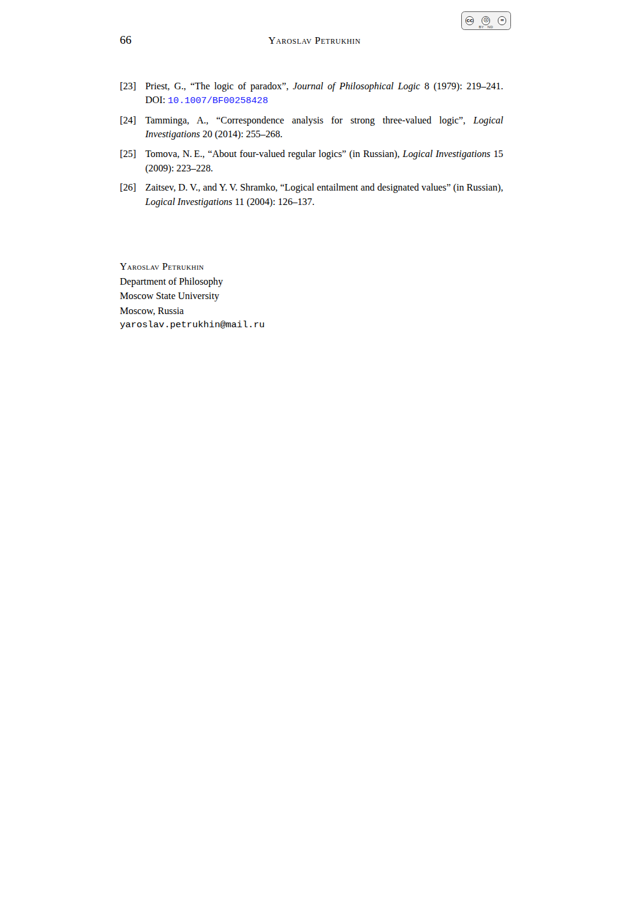cc ☉ = BY ND
66 Yaroslav Petrukhin
[23] Priest, G., “The logic of paradox”, Journal of Philosophical Logic 8 (1979): 219–241. DOI: 10.1007/BF00258428
[24] Tamminga, A., “Correspondence analysis for strong three-valued logic”, Logical Investigations 20 (2014): 255–268.
[25] Tomova, N. E., “About four-valued regular logics” (in Russian), Logical Investigations 15 (2009): 223–228.
[26] Zaitsev, D. V., and Y. V. Shramko, “Logical entailment and designated values” (in Russian), Logical Investigations 11 (2004): 126–137.
Yaroslav Petrukhin
Department of Philosophy
Moscow State University
Moscow, Russia
yaroslav.petrukhin@mail.ru